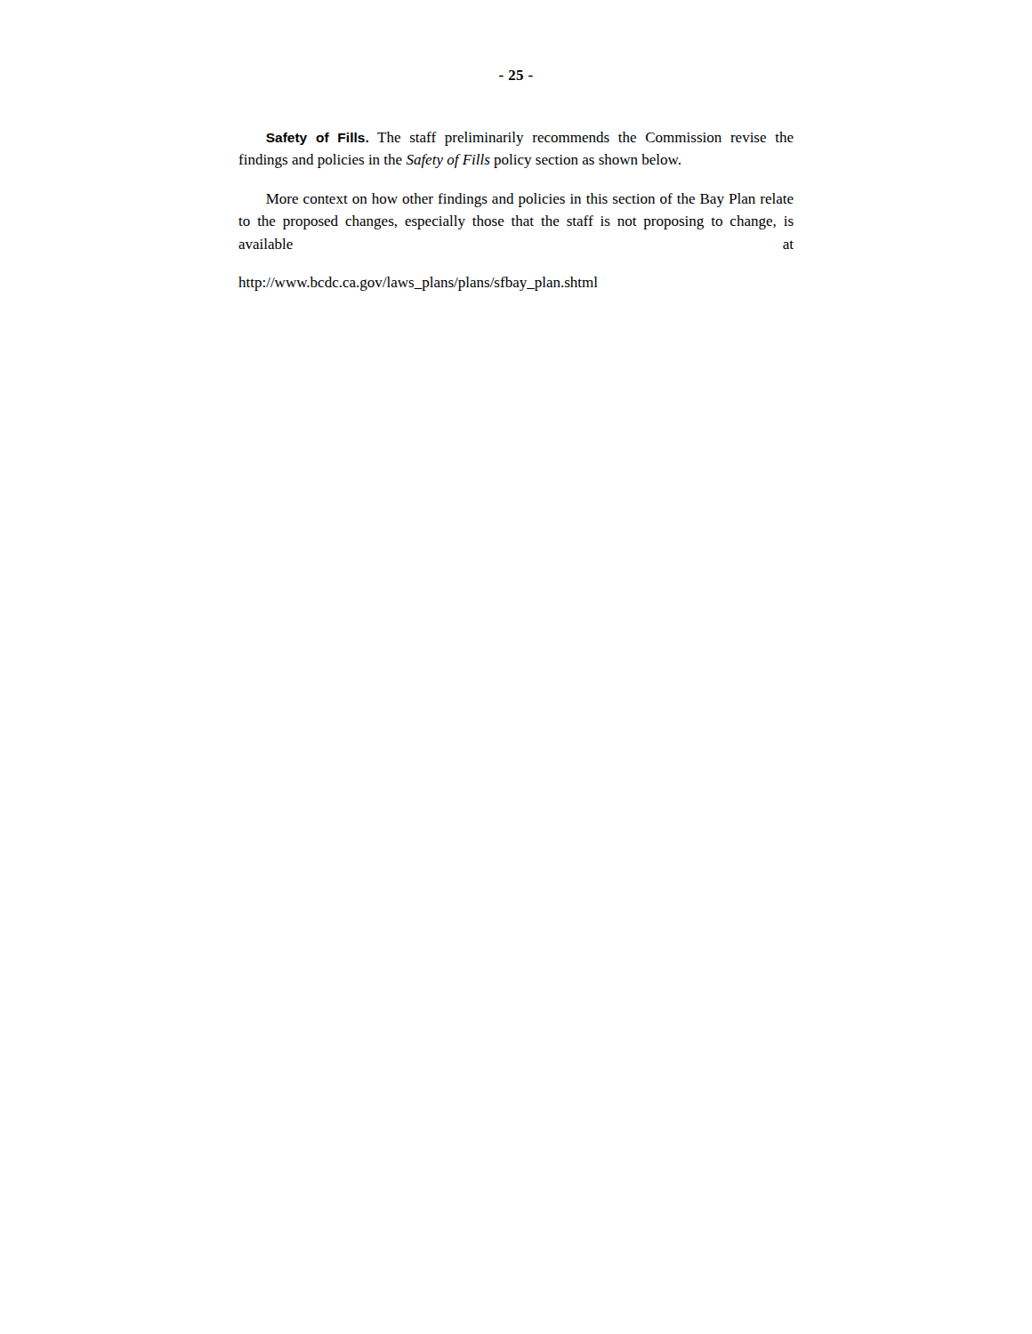- 25 -
Safety of Fills. The staff preliminarily recommends the Commission revise the findings and policies in the Safety of Fills policy section as shown below.
More context on how other findings and policies in this section of the Bay Plan relate to the proposed changes, especially those that the staff is not proposing to change, is available at
http://www.bcdc.ca.gov/laws_plans/plans/sfbay_plan.shtml